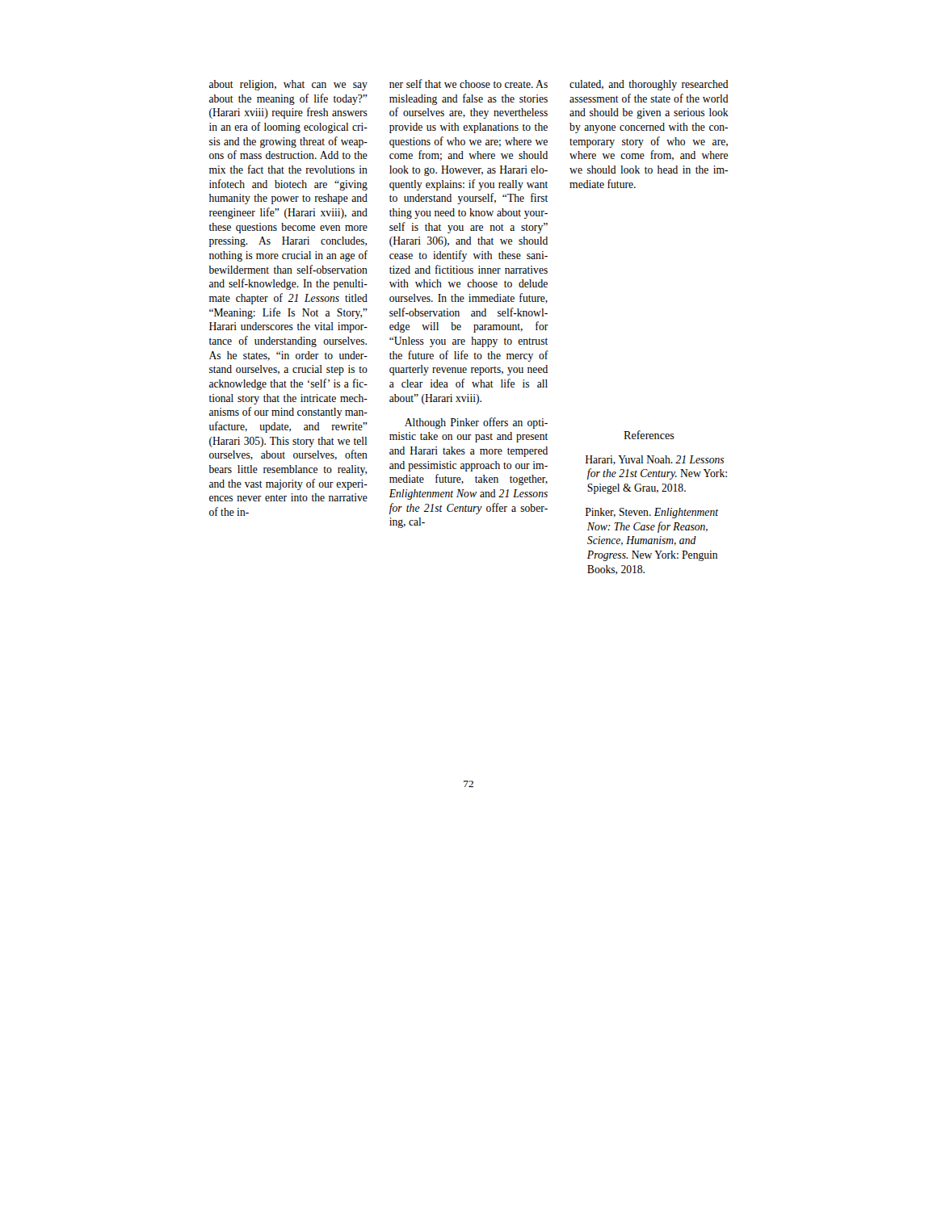about religion, what can we say about the meaning of life today?” (Harari xviii) require fresh answers in an era of looming ecological crisis and the growing threat of weapons of mass destruction. Add to the mix the fact that the revolutions in infotech and biotech are “giving humanity the power to reshape and reengineer life” (Harari xviii), and these questions become even more pressing. As Harari concludes, nothing is more crucial in an age of bewilderment than self-observation and self-knowledge. In the penultimate chapter of 21 Lessons titled “Meaning: Life Is Not a Story,” Harari underscores the vital importance of understanding ourselves. As he states, “in order to understand ourselves, a crucial step is to acknowledge that the ‘self’ is a fictional story that the intricate mechanisms of our mind constantly manufacture, update, and rewrite” (Harari 305). This story that we tell ourselves, about ourselves, often bears little resemblance to reality, and the vast majority of our experiences never enter into the narrative of the in-
ner self that we choose to create. As misleading and false as the stories of ourselves are, they nevertheless provide us with explanations to the questions of who we are; where we come from; and where we should look to go. However, as Harari eloquently explains: if you really want to understand yourself, “The first thing you need to know about yourself is that you are not a story” (Harari 306), and that we should cease to identify with these sanitized and fictitious inner narratives with which we choose to delude ourselves. In the immediate future, self-observation and self-knowledge will be paramount, for “Unless you are happy to entrust the future of life to the mercy of quarterly revenue reports, you need a clear idea of what life is all about” (Harari xviii).
Although Pinker offers an optimistic take on our past and present and Harari takes a more tempered and pessimistic approach to our immediate future, taken together, Enlightenment Now and 21 Lessons for the 21st Century offer a sobering, cal-
culated, and thoroughly researched assessment of the state of the world and should be given a serious look by anyone concerned with the contemporary story of who we are, where we come from, and where we should look to head in the immediate future.
References
Harari, Yuval Noah. 21 Lessons for the 21st Century. New York: Spiegel & Grau, 2018.
Pinker, Steven. Enlightenment Now: The Case for Reason, Science, Humanism, and Progress. New York: Penguin Books, 2018.
72